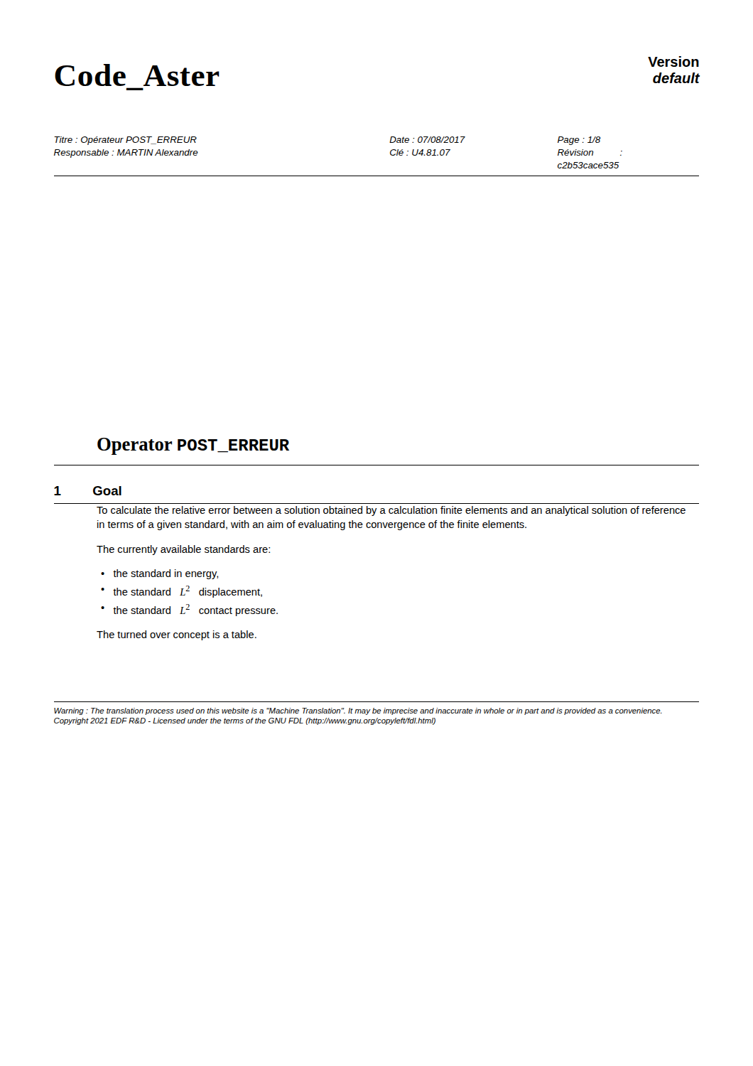Code_Aster
Version
default
| Titre : Opérateur POST_ERREUR | Date : 07/08/2017 | Page : 1/8 |
| Responsable : MARTIN Alexandre | Clé : U4.81.07 | Révision : c2b53cace535 |
Operator POST_ERREUR
1 Goal
To calculate the relative error between a solution obtained by a calculation finite elements and an analytical solution of reference in terms of a given standard, with an aim of evaluating the convergence of the finite elements.
The currently available standards are:
the standard in energy,
the standard L2 displacement,
the standard L2 contact pressure.
The turned over concept is a table.
Warning : The translation process used on this website is a "Machine Translation". It may be imprecise and inaccurate in whole or in part and is provided as a convenience.
Copyright 2021 EDF R&D - Licensed under the terms of the GNU FDL (http://www.gnu.org/copyleft/fdl.html)